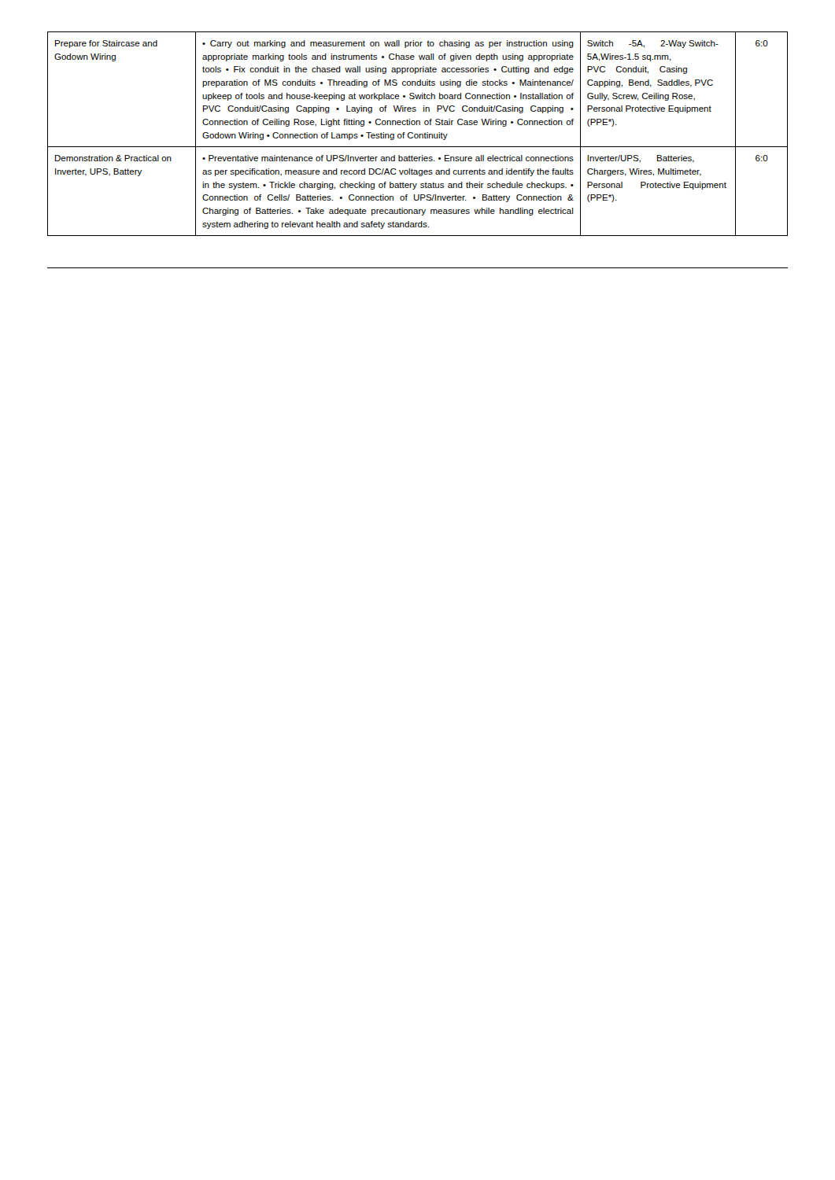| Prepare for Staircase and Godown Wiring | • Carry out marking and measurement on wall prior to chasing as per instruction using appropriate marking tools and instruments • Chase wall of given depth using appropriate tools • Fix conduit in the chased wall using appropriate accessories • Cutting and edge preparation of MS conduits • Threading of MS conduits using die stocks • Maintenance/ upkeep of tools and house-keeping at workplace • Switch board Connection • Installation of PVC Conduit/Casing Capping • Laying of Wires in PVC Conduit/Casing Capping • Connection of Ceiling Rose, Light fitting • Connection of Stair Case Wiring • Connection of Godown Wiring • Connection of Lamps • Testing of Continuity | Switch -5A, 2-Way Switch-5A,Wires-1.5 sq.mm, PVC Conduit, Casing Capping, Bend, Saddles, PVC Gully, Screw, Ceiling Rose, Personal Protective Equipment (PPE*). | 6:0 |
| Demonstration & Practical on Inverter, UPS, Battery | • Preventative maintenance of UPS/Inverter and batteries. • Ensure all electrical connections as per specification, measure and record DC/AC voltages and currents and identify the faults in the system. • Trickle charging, checking of battery status and their schedule checkups. • Connection of Cells/ Batteries. • Connection of UPS/Inverter. • Battery Connection & Charging of Batteries. • Take adequate precautionary measures while handling electrical system adhering to relevant health and safety standards. | Inverter/UPS, Batteries, Chargers, Wires, Multimeter, Personal Protective Equipment (PPE*). | 6:0 |